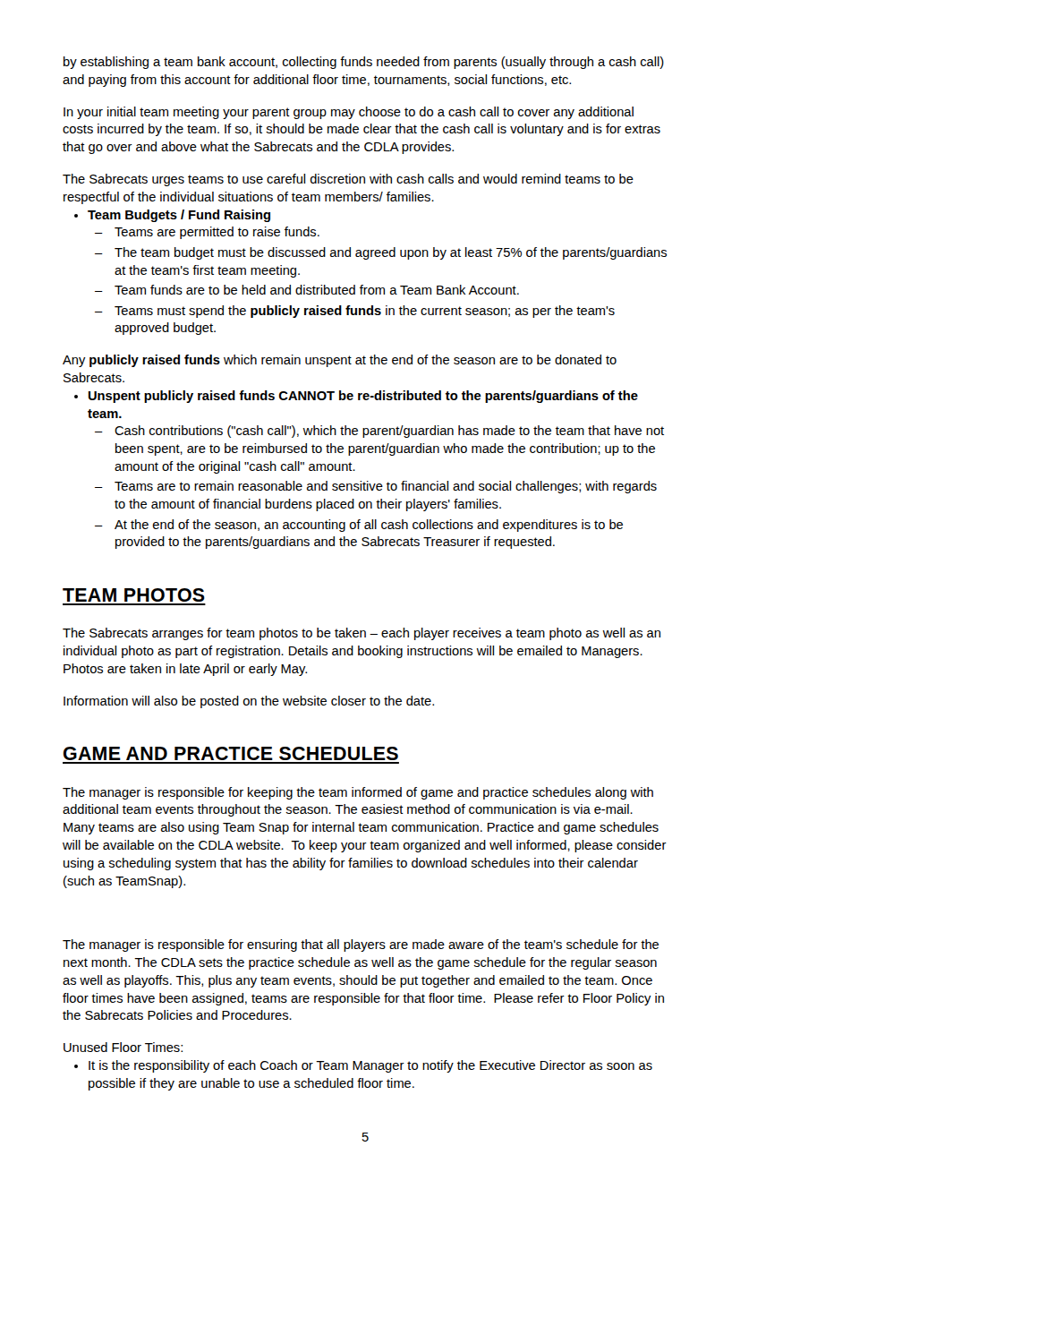by establishing a team bank account, collecting funds needed from parents (usually through a cash call) and paying from this account for additional floor time, tournaments, social functions, etc.
In your initial team meeting your parent group may choose to do a cash call to cover any additional costs incurred by the team. If so, it should be made clear that the cash call is voluntary and is for extras that go over and above what the Sabrecats and the CDLA provides.
The Sabrecats urges teams to use careful discretion with cash calls and would remind teams to be respectful of the individual situations of team members/ families.
Team Budgets / Fund Raising
Teams are permitted to raise funds.
The team budget must be discussed and agreed upon by at least 75% of the parents/guardians at the team's first team meeting.
Team funds are to be held and distributed from a Team Bank Account.
Teams must spend the publicly raised funds in the current season; as per the team's approved budget.
Any publicly raised funds which remain unspent at the end of the season are to be donated to Sabrecats.
Unspent publicly raised funds CANNOT be re-distributed to the parents/guardians of the team.
Cash contributions ("cash call"), which the parent/guardian has made to the team that have not been spent, are to be reimbursed to the parent/guardian who made the contribution; up to the amount of the original "cash call" amount.
Teams are to remain reasonable and sensitive to financial and social challenges; with regards to the amount of financial burdens placed on their players' families.
At the end of the season, an accounting of all cash collections and expenditures is to be provided to the parents/guardians and the Sabrecats Treasurer if requested.
TEAM PHOTOS
The Sabrecats arranges for team photos to be taken – each player receives a team photo as well as an individual photo as part of registration. Details and booking instructions will be emailed to Managers. Photos are taken in late April or early May.
Information will also be posted on the website closer to the date.
GAME AND PRACTICE SCHEDULES
The manager is responsible for keeping the team informed of game and practice schedules along with additional team events throughout the season. The easiest method of communication is via e-mail. Many teams are also using Team Snap for internal team communication. Practice and game schedules will be available on the CDLA website. To keep your team organized and well informed, please consider using a scheduling system that has the ability for families to download schedules into their calendar (such as TeamSnap).
The manager is responsible for ensuring that all players are made aware of the team's schedule for the next month. The CDLA sets the practice schedule as well as the game schedule for the regular season as well as playoffs. This, plus any team events, should be put together and emailed to the team. Once floor times have been assigned, teams are responsible for that floor time. Please refer to Floor Policy in the Sabrecats Policies and Procedures.
Unused Floor Times:
It is the responsibility of each Coach or Team Manager to notify the Executive Director as soon as possible if they are unable to use a scheduled floor time.
5